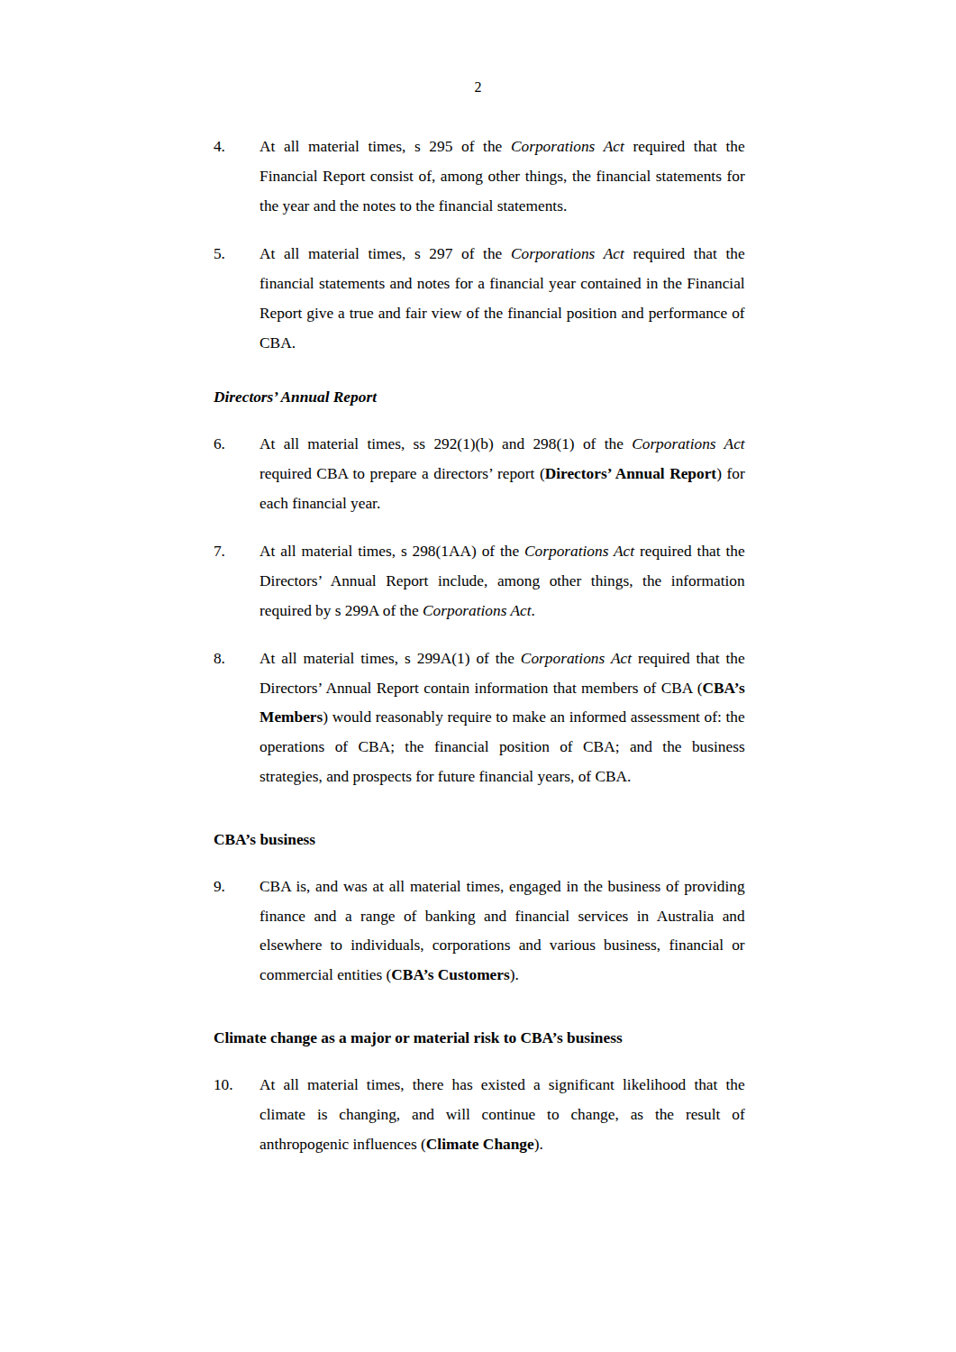2
4.
At all material times, s 295 of the Corporations Act required that the Financial Report consist of, among other things, the financial statements for the year and the notes to the financial statements.
5.
At all material times, s 297 of the Corporations Act required that the financial statements and notes for a financial year contained in the Financial Report give a true and fair view of the financial position and performance of CBA.
Directors’ Annual Report
6.
At all material times, ss 292(1)(b) and 298(1) of the Corporations Act required CBA to prepare a directors’ report (Directors’ Annual Report) for each financial year.
7.
At all material times, s 298(1AA) of the Corporations Act required that the Directors’ Annual Report include, among other things, the information required by s 299A of the Corporations Act.
8.
At all material times, s 299A(1) of the Corporations Act required that the Directors’ Annual Report contain information that members of CBA (CBA’s Members) would reasonably require to make an informed assessment of: the operations of CBA; the financial position of CBA; and the business strategies, and prospects for future financial years, of CBA.
CBA’s business
9.
CBA is, and was at all material times, engaged in the business of providing finance and a range of banking and financial services in Australia and elsewhere to individuals, corporations and various business, financial or commercial entities (CBA’s Customers).
Climate change as a major or material risk to CBA’s business
10.
At all material times, there has existed a significant likelihood that the climate is changing, and will continue to change, as the result of anthropogenic influences (Climate Change).